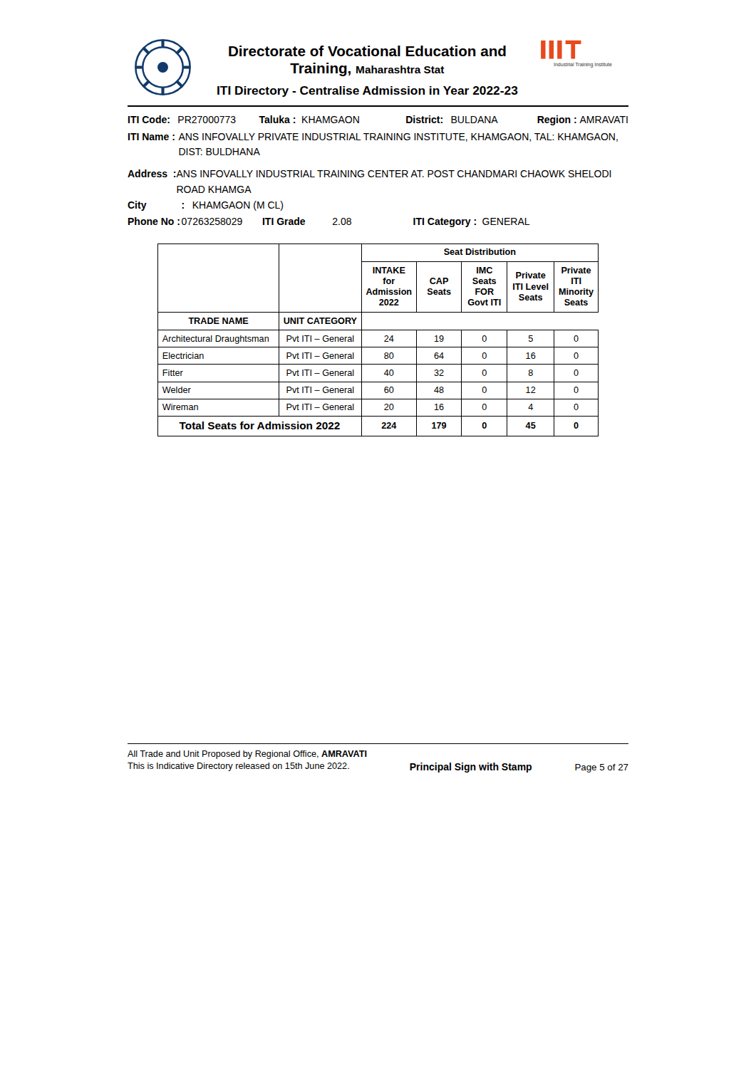Directorate of Vocational Education and Training, Maharashtra Stat
ITI Directory - Centralise Admission in Year 2022-23
ITI Code: PR27000773
Taluka : KHAMGAON
District: BULDANA
Region : AMRAVATI
ITI Name : ANS INFOVALLY PRIVATE INDUSTRIAL TRAINING INSTITUTE, KHAMGAON, TAL: KHAMGAON, DIST: BULDHANA
Address : ANS INFOVALLY INDUSTRIAL TRAINING CENTER AT. POST CHANDMARI CHAOWK SHELODI ROAD KHAMGA
City: KHAMGAON (M CL)
Phone No : 07263258029 ITI Grade 2.08 ITI Category : GENERAL
| | | Seat Distribution |
| --- | --- | --- |
| INTAKE for Admission 2022 | CAP Seats | IMC Seats FOR Govt ITI | Private ITI Level Seats | Private ITI Minority Seats |
| TRADE NAME | UNIT CATEGORY | |
| Architectural Draughtsman | Pvt ITI – General | 24 | 19 | 0 | 5 | 0 |
| Electrician | Pvt ITI – General | 80 | 64 | 0 | 16 | 0 |
| Fitter | Pvt ITI – General | 40 | 32 | 0 | 8 | 0 |
| Welder | Pvt ITI – General | 60 | 48 | 0 | 12 | 0 |
| Wireman | Pvt ITI – General | 20 | 16 | 0 | 4 | 0 |
| Total Seats for Admission 2022 | 224 | 179 | 0 | 45 | 0 |
All Trade and Unit Proposed by Regional Office, AMRAVATI
This is Indicative Directory released on 15th June 2022.
Principal Sign with Stamp
Page 5 of 27